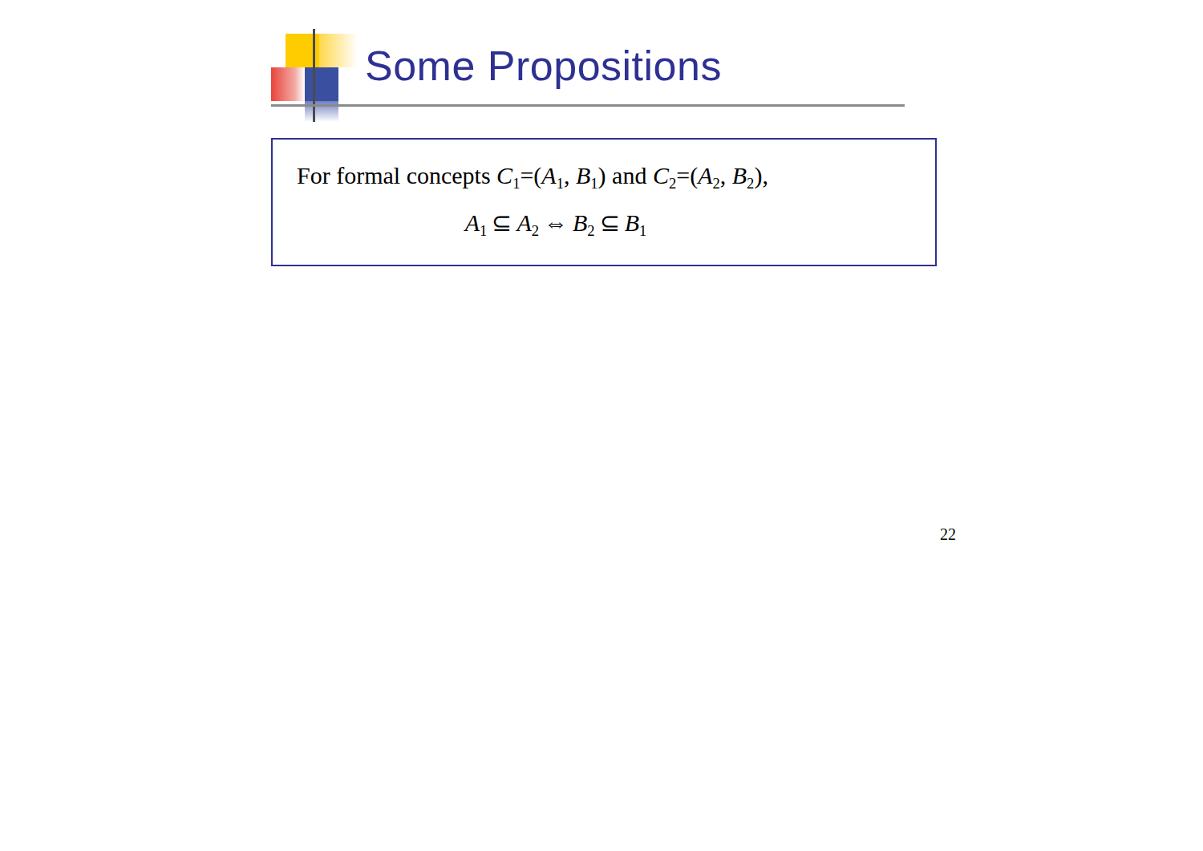Some Propositions
For formal concepts C1=(A1, B1) and C2=(A2, B2),
A1⊆A2⇔B2⊆B1
22